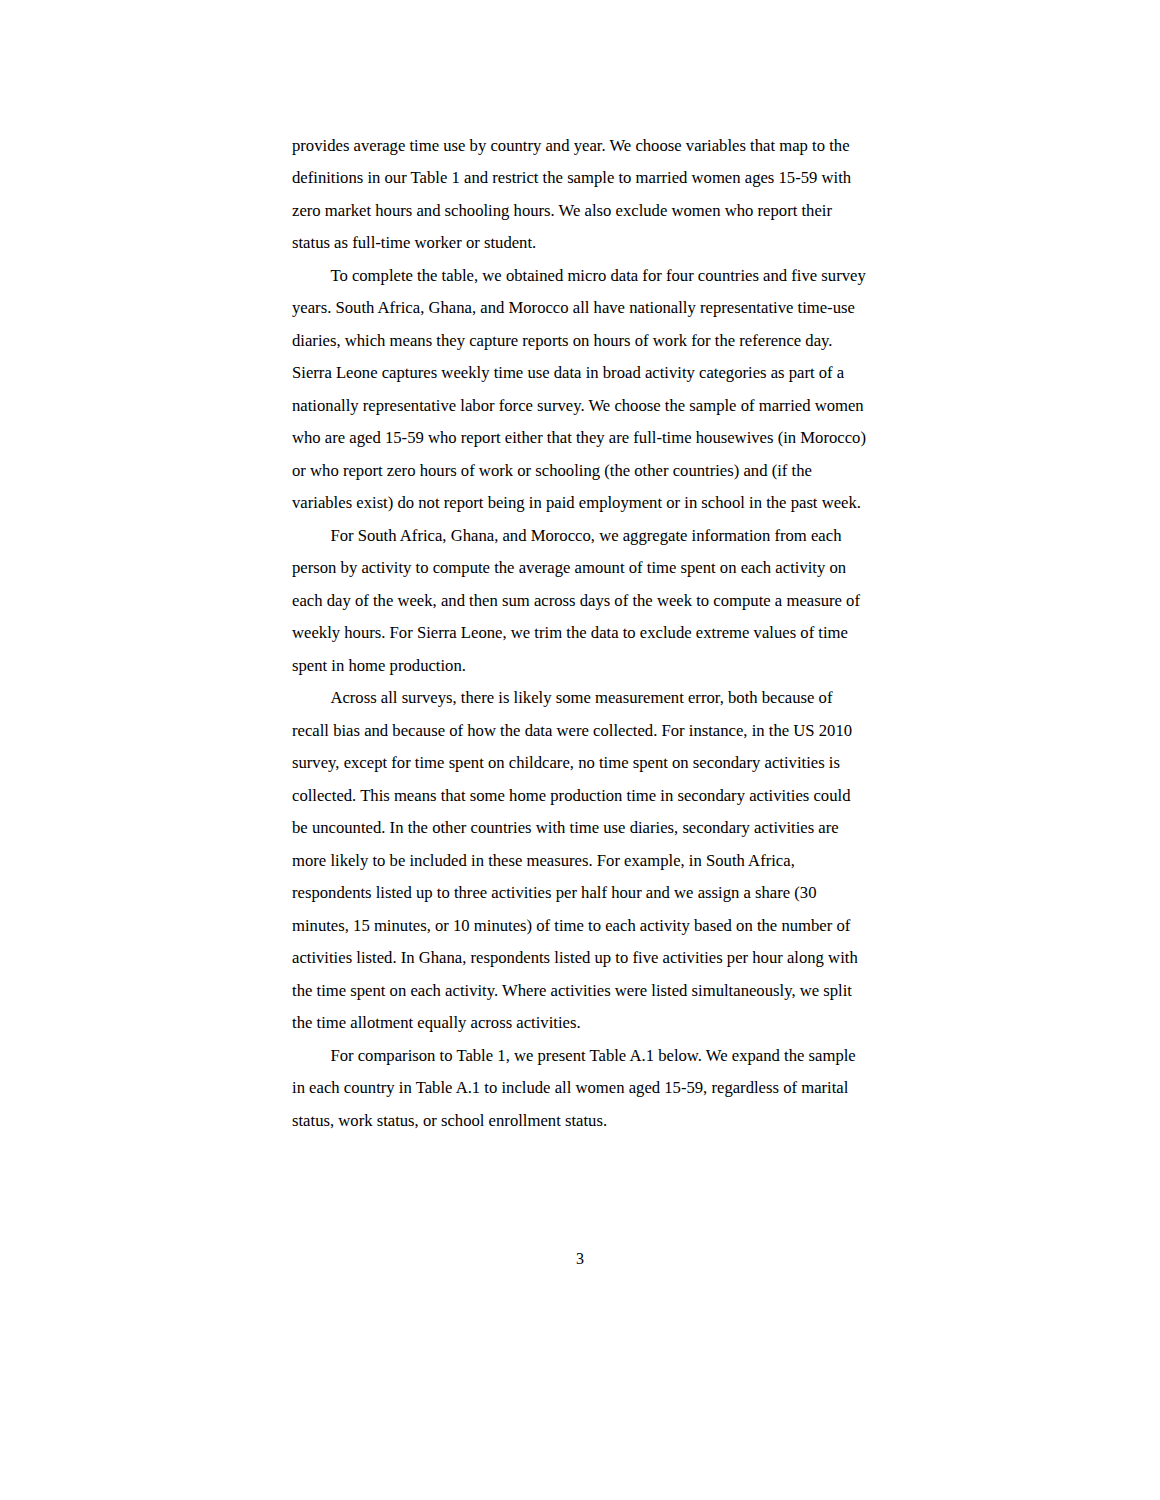provides average time use by country and year. We choose variables that map to the definitions in our Table 1 and restrict the sample to married women ages 15-59 with zero market hours and schooling hours. We also exclude women who report their status as full-time worker or student.
To complete the table, we obtained micro data for four countries and five survey years. South Africa, Ghana, and Morocco all have nationally representative time-use diaries, which means they capture reports on hours of work for the reference day. Sierra Leone captures weekly time use data in broad activity categories as part of a nationally representative labor force survey. We choose the sample of married women who are aged 15-59 who report either that they are full-time housewives (in Morocco) or who report zero hours of work or schooling (the other countries) and (if the variables exist) do not report being in paid employment or in school in the past week.
For South Africa, Ghana, and Morocco, we aggregate information from each person by activity to compute the average amount of time spent on each activity on each day of the week, and then sum across days of the week to compute a measure of weekly hours. For Sierra Leone, we trim the data to exclude extreme values of time spent in home production.
Across all surveys, there is likely some measurement error, both because of recall bias and because of how the data were collected. For instance, in the US 2010 survey, except for time spent on childcare, no time spent on secondary activities is collected. This means that some home production time in secondary activities could be uncounted. In the other countries with time use diaries, secondary activities are more likely to be included in these measures. For example, in South Africa, respondents listed up to three activities per half hour and we assign a share (30 minutes, 15 minutes, or 10 minutes) of time to each activity based on the number of activities listed. In Ghana, respondents listed up to five activities per hour along with the time spent on each activity. Where activities were listed simultaneously, we split the time allotment equally across activities.
For comparison to Table 1, we present Table A.1 below. We expand the sample in each country in Table A.1 to include all women aged 15-59, regardless of marital status, work status, or school enrollment status.
3